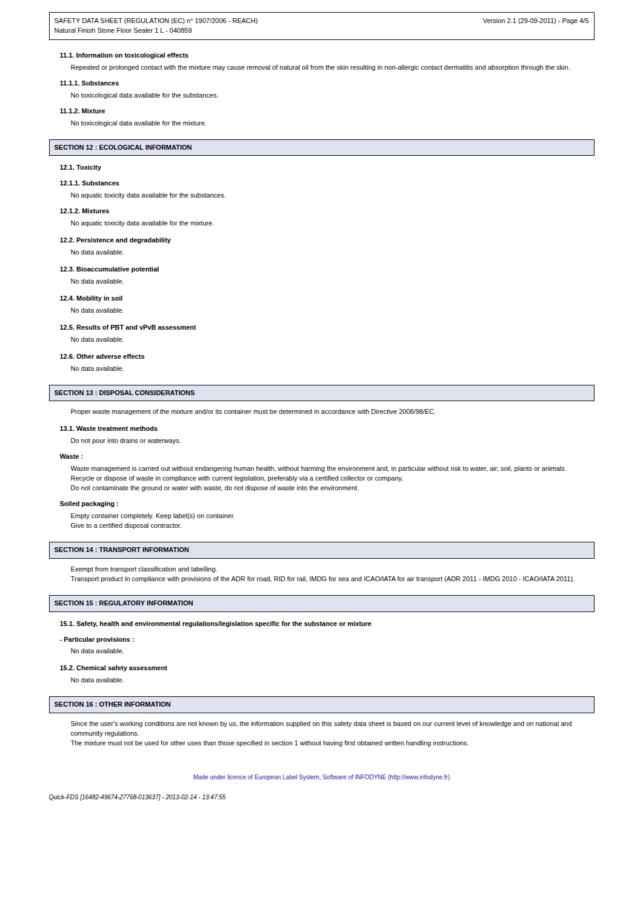SAFETY DATA SHEET (REGULATION (EC) n° 1907/2006 - REACH) Natural Finish Stone Floor Sealer 1 L - 040859
Version 2.1 (29-09-2011) - Page 4/5
11.1. Information on toxicological effects
Repeated or prolonged contact with the mixture may cause removal of natural oil from the skin resulting in non-allergic contact dermatitis and absorption through the skin.
11.1.1. Substances
No toxicological data available for the substances.
11.1.2. Mixture
No toxicological data available for the mixture.
SECTION 12 : ECOLOGICAL INFORMATION
12.1. Toxicity
12.1.1. Substances
No aquatic toxicity data available for the substances.
12.1.2. Mixtures
No aquatic toxicity data available for the mixture.
12.2. Persistence and degradability
No data available.
12.3. Bioaccumulative potential
No data available.
12.4. Mobility in soil
No data available.
12.5. Results of PBT and vPvB assessment
No data available.
12.6. Other adverse effects
No data available.
SECTION 13 : DISPOSAL CONSIDERATIONS
Proper waste management of the mixture and/or its container must be determined in accordance with Directive 2008/98/EC.
13.1. Waste treatment methods
Do not pour into drains or waterways.
Waste :
Waste management is carried out without endangering human health, without harming the environment and, in particular without risk to water, air, soil, plants or animals.
Recycle or dispose of waste in compliance with current legislation, preferably via a certified collector or company.
Do not contaminate the ground or water with waste, do not dispose of waste into the environment.
Soiled packaging :
Empty container completely. Keep label(s) on container.
Give to a certified disposal contractor.
SECTION 14 : TRANSPORT INFORMATION
Exempt from transport classification and labelling.
Transport product in compliance with provisions of the ADR for road, RID for rail, IMDG for sea and ICAO/IATA for air transport (ADR 2011 - IMDG 2010 - ICAO/IATA 2011).
SECTION 15 : REGULATORY INFORMATION
15.1. Safety, health and environmental regulations/legislation specific for the substance or mixture
- Particular provisions :
No data available.
15.2. Chemical safety assessment
No data available.
SECTION 16 : OTHER INFORMATION
Since the user's working conditions are not known by us, the information supplied on this safety data sheet is based on our current level of knowledge and on national and community regulations.
The mixture must not be used for other uses than those specified in section 1 without having first obtained written handling instructions.
Made under licence of European Label System, Software of INFODYNE (http://www.infodyne.fr)
Quick-FDS [16482-49674-27768-013637] - 2013-02-14 - 13:47:55